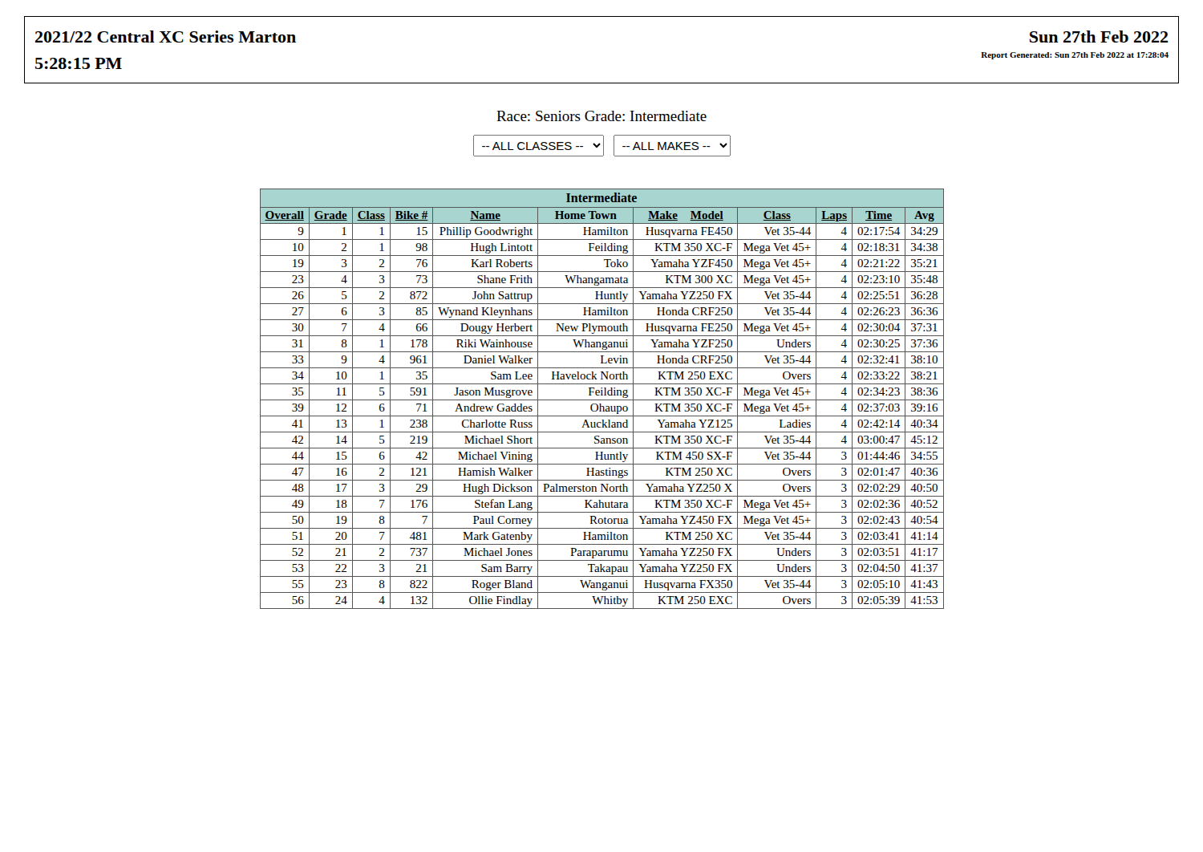2021/22 Central XC Series Marton
5:28:15 PM
Sun 27th Feb 2022
Report Generated: Sun 27th Feb 2022 at 17:28:04
Race: Seniors Grade: Intermediate
-- ALL CLASSES -- -- ALL MAKES --
Intermediate
| Overall | Grade | Class | Bike # | Name | Home Town | Make Model | Class | Laps | Time | Avg |
| --- | --- | --- | --- | --- | --- | --- | --- | --- | --- | --- |
| 9 | 1 | 1 | 15 | Phillip Goodwright | Hamilton | Husqvarna FE450 | Vet 35-44 | 4 | 02:17:54 | 34:29 |
| 10 | 2 | 1 | 98 | Hugh Lintott | Feilding | KTM 350 XC-F | Mega Vet 45+ | 4 | 02:18:31 | 34:38 |
| 19 | 3 | 2 | 76 | Karl Roberts | Toko | Yamaha YZF450 | Mega Vet 45+ | 4 | 02:21:22 | 35:21 |
| 23 | 4 | 3 | 73 | Shane Frith | Whangamata | KTM 300 XC | Mega Vet 45+ | 4 | 02:23:10 | 35:48 |
| 26 | 5 | 2 | 872 | John Sattrup | Huntly | Yamaha YZ250 FX | Vet 35-44 | 4 | 02:25:51 | 36:28 |
| 27 | 6 | 3 | 85 | Wynand Kleynhans | Hamilton | Honda CRF250 | Vet 35-44 | 4 | 02:26:23 | 36:36 |
| 30 | 7 | 4 | 66 | Dougy Herbert | New Plymouth | Husqvarna FE250 | Mega Vet 45+ | 4 | 02:30:04 | 37:31 |
| 31 | 8 | 1 | 178 | Riki Wainhouse | Whanganui | Yamaha YZF250 | Unders | 4 | 02:30:25 | 37:36 |
| 33 | 9 | 4 | 961 | Daniel Walker | Levin | Honda CRF250 | Vet 35-44 | 4 | 02:32:41 | 38:10 |
| 34 | 10 | 1 | 35 | Sam Lee | Havelock North | KTM 250 EXC | Overs | 4 | 02:33:22 | 38:21 |
| 35 | 11 | 5 | 591 | Jason Musgrove | Feilding | KTM 350 XC-F | Mega Vet 45+ | 4 | 02:34:23 | 38:36 |
| 39 | 12 | 6 | 71 | Andrew Gaddes | Ohaupo | KTM 350 XC-F | Mega Vet 45+ | 4 | 02:37:03 | 39:16 |
| 41 | 13 | 1 | 238 | Charlotte Russ | Auckland | Yamaha YZ125 | Ladies | 4 | 02:42:14 | 40:34 |
| 42 | 14 | 5 | 219 | Michael Short | Sanson | KTM 350 XC-F | Vet 35-44 | 4 | 03:00:47 | 45:12 |
| 44 | 15 | 6 | 42 | Michael Vining | Huntly | KTM 450 SX-F | Vet 35-44 | 3 | 01:44:46 | 34:55 |
| 47 | 16 | 2 | 121 | Hamish Walker | Hastings | KTM 250 XC | Overs | 3 | 02:01:47 | 40:36 |
| 48 | 17 | 3 | 29 | Hugh Dickson | Palmerston North | Yamaha YZ250 X | Overs | 3 | 02:02:29 | 40:50 |
| 49 | 18 | 7 | 176 | Stefan Lang | Kahutara | KTM 350 XC-F | Mega Vet 45+ | 3 | 02:02:36 | 40:52 |
| 50 | 19 | 8 | 7 | Paul Corney | Rotorua | Yamaha YZ450 FX | Mega Vet 45+ | 3 | 02:02:43 | 40:54 |
| 51 | 20 | 7 | 481 | Mark Gatenby | Hamilton | KTM 250 XC | Vet 35-44 | 3 | 02:03:41 | 41:14 |
| 52 | 21 | 2 | 737 | Michael Jones | Paraparumu | Yamaha YZ250 FX | Unders | 3 | 02:03:51 | 41:17 |
| 53 | 22 | 3 | 21 | Sam Barry | Takapau | Yamaha YZ250 FX | Unders | 3 | 02:04:50 | 41:37 |
| 55 | 23 | 8 | 822 | Roger Bland | Wanganui | Husqvarna FX350 | Vet 35-44 | 3 | 02:05:10 | 41:43 |
| 56 | 24 | 4 | 132 | Ollie Findlay | Whitby | KTM 250 EXC | Overs | 3 | 02:05:39 | 41:53 |